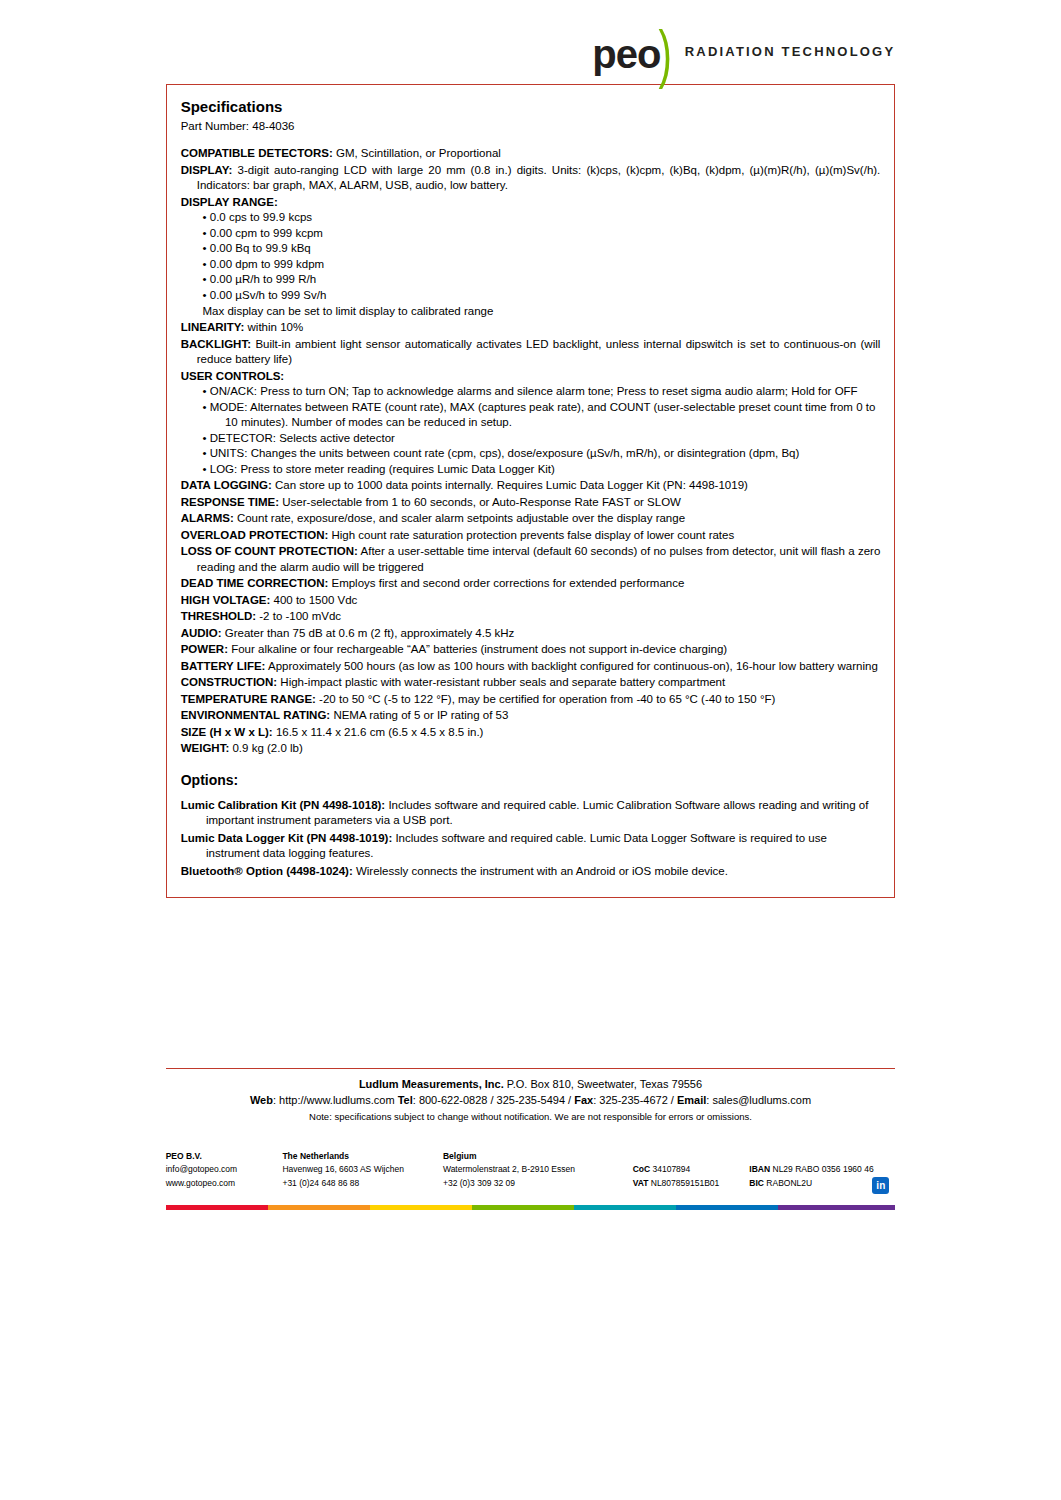peo)
RADIATION TECHNOLOGY
Specifications
Part Number: 48-4036
COMPATIBLE DETECTORS: GM, Scintillation, or Proportional
DISPLAY: 3-digit auto-ranging LCD with large 20 mm (0.8 in.) digits. Units: (k)cps, (k)cpm, (k)Bq, (k)dpm, (µ)(m)R(/h), (µ)(m)Sv(/h). Indicators: bar graph, MAX, ALARM, USB, audio, low battery.
DISPLAY RANGE:
• 0.0 cps to 99.9 kcps
• 0.00 cpm to 999 kcpm
• 0.00 Bq to 99.9 kBq
• 0.00 dpm to 999 kdpm
• 0.00 µR/h to 999 R/h
• 0.00 µSv/h to 999 Sv/h
Max display can be set to limit display to calibrated range
LINEARITY: within 10%
BACKLIGHT: Built-in ambient light sensor automatically activates LED backlight, unless internal dipswitch is set to continuous-on (will reduce battery life)
USER CONTROLS:
• ON/ACK: Press to turn ON; Tap to acknowledge alarms and silence alarm tone; Press to reset sigma audio alarm; Hold for OFF
• MODE: Alternates between RATE (count rate), MAX (captures peak rate), and COUNT (user-selectable preset count time from 0 to 10 minutes). Number of modes can be reduced in setup.
• DETECTOR: Selects active detector
• UNITS: Changes the units between count rate (cpm, cps), dose/exposure (µSv/h, mR/h), or disintegration (dpm, Bq)
• LOG: Press to store meter reading (requires Lumic Data Logger Kit)
DATA LOGGING: Can store up to 1000 data points internally. Requires Lumic Data Logger Kit (PN: 4498-1019)
RESPONSE TIME: User-selectable from 1 to 60 seconds, or Auto-Response Rate FAST or SLOW
ALARMS: Count rate, exposure/dose, and scaler alarm setpoints adjustable over the display range
OVERLOAD PROTECTION: High count rate saturation protection prevents false display of lower count rates
LOSS OF COUNT PROTECTION: After a user-settable time interval (default 60 seconds) of no pulses from detector, unit will flash a zero reading and the alarm audio will be triggered
DEAD TIME CORRECTION: Employs first and second order corrections for extended performance
HIGH VOLTAGE: 400 to 1500 Vdc
THRESHOLD: -2 to -100 mVdc
AUDIO: Greater than 75 dB at 0.6 m (2 ft), approximately 4.5 kHz
POWER: Four alkaline or four rechargeable “AA” batteries (instrument does not support in-device charging)
BATTERY LIFE: Approximately 500 hours (as low as 100 hours with backlight configured for continuous-on), 16-hour low battery warning
CONSTRUCTION: High-impact plastic with water-resistant rubber seals and separate battery compartment
TEMPERATURE RANGE: -20 to 50 °C (-5 to 122 °F), may be certified for operation from -40 to 65 °C (-40 to 150 °F)
ENVIRONMENTAL RATING: NEMA rating of 5 or IP rating of 53
SIZE (H x W x L): 16.5 x 11.4 x 21.6 cm (6.5 x 4.5 x 8.5 in.)
WEIGHT: 0.9 kg (2.0 lb)
Options:
Lumic Calibration Kit (PN 4498-1018): Includes software and required cable. Lumic Calibration Software allows reading and writing of important instrument parameters via a USB port.
Lumic Data Logger Kit (PN 4498-1019): Includes software and required cable. Lumic Data Logger Software is required to use instrument data logging features.
Bluetooth® Option (4498-1024): Wirelessly connects the instrument with an Android or iOS mobile device.
Ludlum Measurements, Inc. P.O. Box 810, Sweetwater, Texas 79556
Web: http://www.ludlums.com Tel: 800-622-0828 / 325-235-5494 / Fax: 325-235-4672 / Email: sales@ludlums.com
Note: specifications subject to change without notification. We are not responsible for errors or omissions.
| PEO B.V. | The Netherlands | Belgium | | |
| info@gotopeo.com | Havenweg 16, 6603 AS Wijchen | Watermolenstraat 2, B-2910 Essen | CoC 34107894 | IBAN NL29 RABO 0356 1960 46 |
| www.gotopeo.com | +31 (0)24 648 86 88 | +32 (0)3 309 32 09 | VAT NL807859151B01 | BIC RABONL2U in |